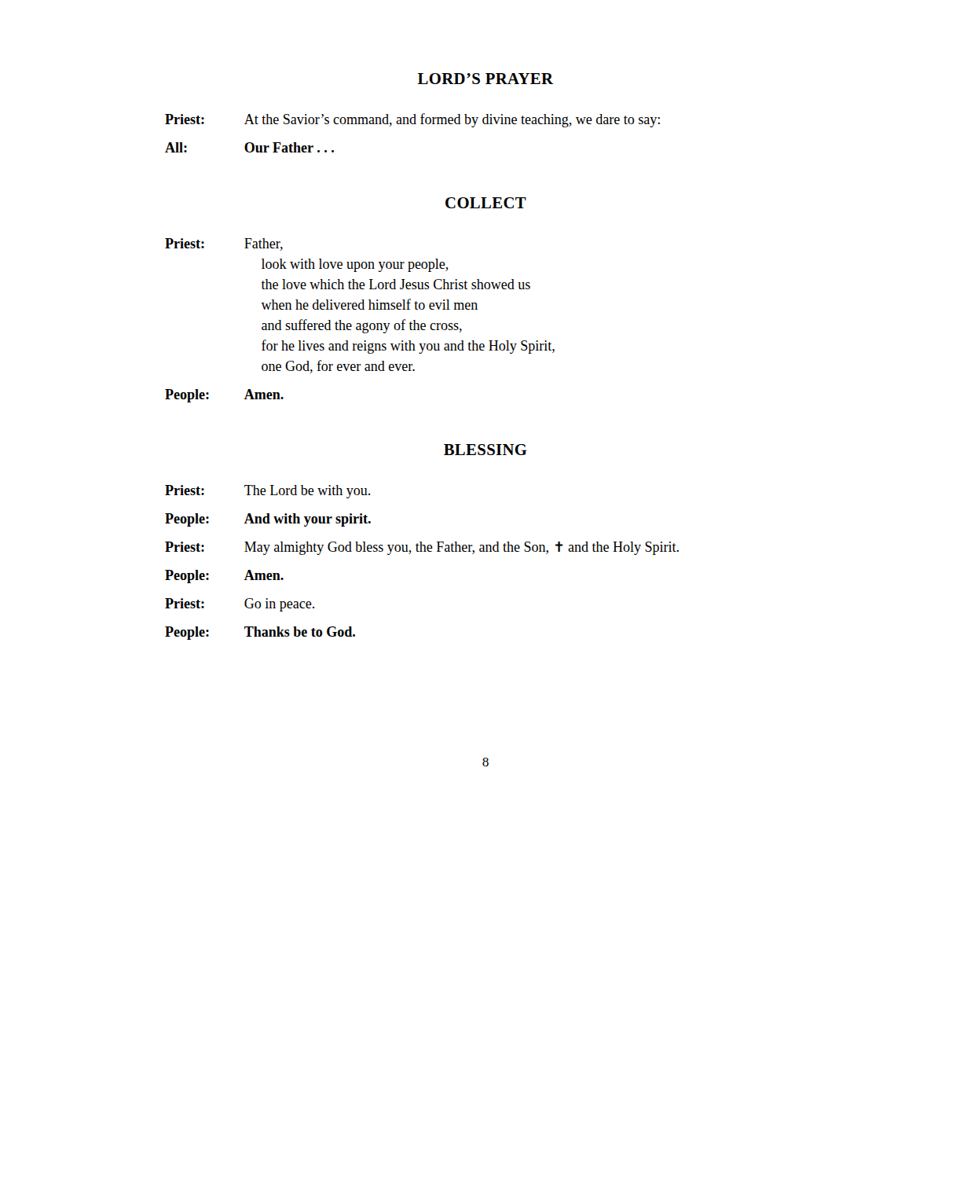LORD’S PRAYER
| Priest: | At the Savior’s command, and formed by divine teaching, we dare to say: |
| All: | Our Father . . . |
COLLECT
| Priest: | Father, look with love upon your people, the love which the Lord Jesus Christ showed us when he delivered himself to evil men and suffered the agony of the cross, for he lives and reigns with you and the Holy Spirit, one God, for ever and ever. |
| People: | Amen. |
BLESSING
| Priest: | The Lord be with you. |
| People: | And with your spirit. |
| Priest: | May almighty God bless you, the Father, and the Son, ✝ and the Holy Spirit. |
| People: | Amen. |
| Priest: | Go in peace. |
| People: | Thanks be to God. |
8